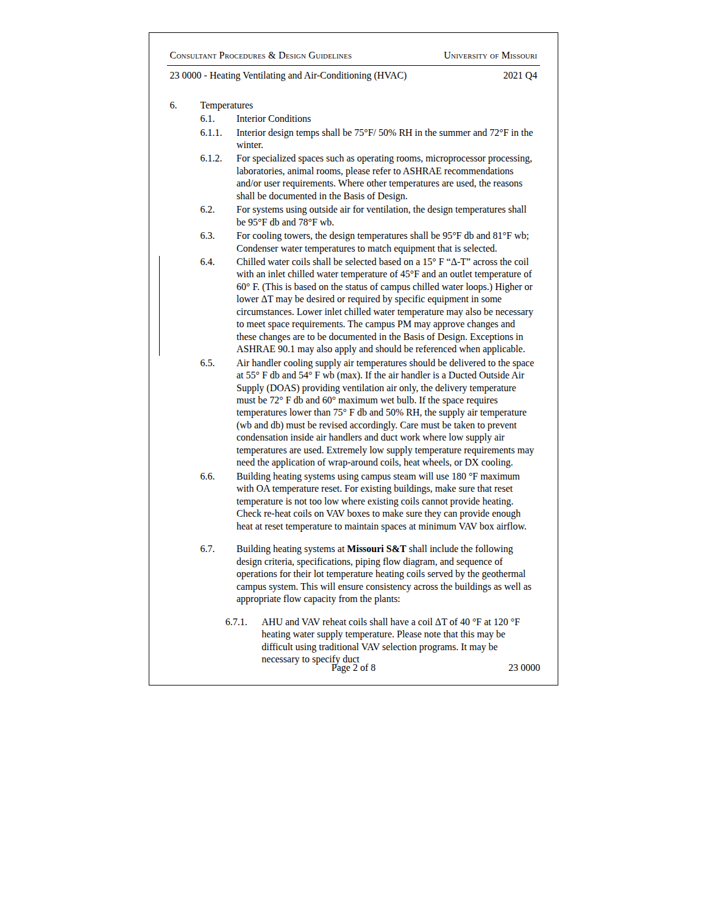Consultant Procedures & Design Guidelines
University of Missouri
23 0000 - Heating Ventilating and Air-Conditioning (HVAC)
2021 Q4
6.
Temperatures
6.1.
Interior Conditions
6.1.1.
Interior design temps shall be 75°F/ 50% RH in the summer and 72°F in the winter.
6.1.2.
For specialized spaces such as operating rooms, microprocessor processing, laboratories, animal rooms, please refer to ASHRAE recommendations and/or user requirements. Where other temperatures are used, the reasons shall be documented in the Basis of Design.
6.2.
For systems using outside air for ventilation, the design temperatures shall be 95°F db and 78°F wb.
6.3.
For cooling towers, the design temperatures shall be 95°F db and 81°F wb; Condenser water temperatures to match equipment that is selected.
6.4.
Chilled water coils shall be selected based on a 15° F “Δ-T” across the coil with an inlet chilled water temperature of 45°F and an outlet temperature of 60° F. (This is based on the status of campus chilled water loops.) Higher or lower ΔT may be desired or required by specific equipment in some circumstances. Lower inlet chilled water temperature may also be necessary to meet space requirements. The campus PM may approve changes and these changes are to be documented in the Basis of Design. Exceptions in ASHRAE 90.1 may also apply and should be referenced when applicable.
6.5.
Air handler cooling supply air temperatures should be delivered to the space at 55° F db and 54° F wb (max). If the air handler is a Ducted Outside Air Supply (DOAS) providing ventilation air only, the delivery temperature must be 72° F db and 60° maximum wet bulb. If the space requires temperatures lower than 75° F db and 50% RH, the supply air temperature (wb and db) must be revised accordingly. Care must be taken to prevent condensation inside air handlers and duct work where low supply air temperatures are used. Extremely low supply temperature requirements may need the application of wrap-around coils, heat wheels, or DX cooling.
6.6.
Building heating systems using campus steam will use 180 °F maximum with OA temperature reset. For existing buildings, make sure that reset temperature is not too low where existing coils cannot provide heating. Check re-heat coils on VAV boxes to make sure they can provide enough heat at reset temperature to maintain spaces at minimum VAV box airflow.
6.7.
Building heating systems at Missouri S&T shall include the following design criteria, specifications, piping flow diagram, and sequence of operations for their lot temperature heating coils served by the geothermal campus system. This will ensure consistency across the buildings as well as appropriate flow capacity from the plants:
6.7.1.
AHU and VAV reheat coils shall have a coil ΔT of 40 °F at 120 °F heating water supply temperature. Please note that this may be difficult using traditional VAV selection programs. It may be necessary to specify duct
Page 2 of 8
23 0000